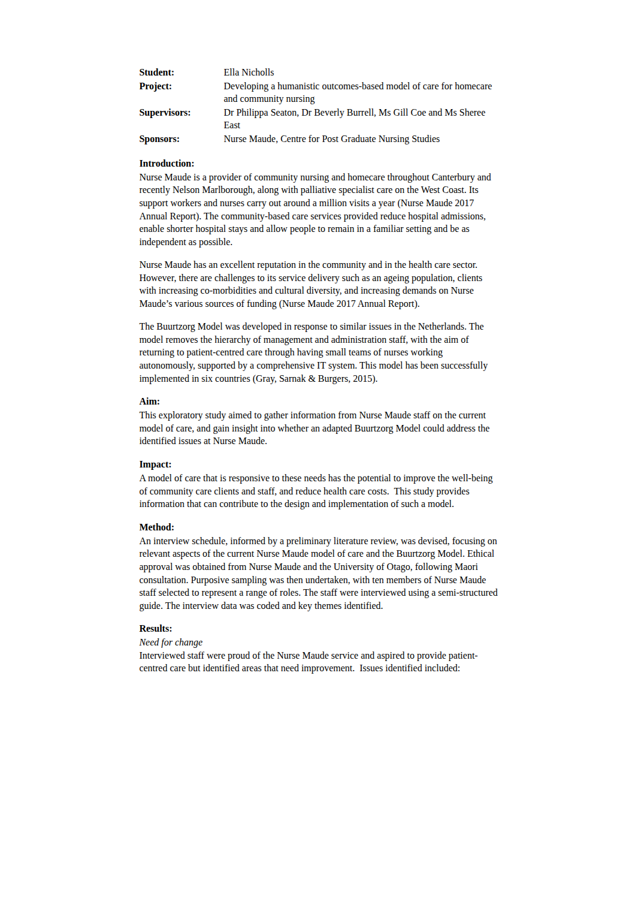| Student: | Ella Nicholls |
| Project: | Developing a humanistic outcomes-based model of care for homecare and community nursing |
| Supervisors: | Dr Philippa Seaton, Dr Beverly Burrell, Ms Gill Coe and Ms Sheree East |
| Sponsors: | Nurse Maude, Centre for Post Graduate Nursing Studies |
Introduction:
Nurse Maude is a provider of community nursing and homecare throughout Canterbury and recently Nelson Marlborough, along with palliative specialist care on the West Coast. Its support workers and nurses carry out around a million visits a year (Nurse Maude 2017 Annual Report). The community-based care services provided reduce hospital admissions, enable shorter hospital stays and allow people to remain in a familiar setting and be as independent as possible.
Nurse Maude has an excellent reputation in the community and in the health care sector. However, there are challenges to its service delivery such as an ageing population, clients with increasing co-morbidities and cultural diversity, and increasing demands on Nurse Maude’s various sources of funding (Nurse Maude 2017 Annual Report).
The Buurtzorg Model was developed in response to similar issues in the Netherlands. The model removes the hierarchy of management and administration staff, with the aim of returning to patient-centred care through having small teams of nurses working autonomously, supported by a comprehensive IT system. This model has been successfully implemented in six countries (Gray, Sarnak & Burgers, 2015).
Aim:
This exploratory study aimed to gather information from Nurse Maude staff on the current model of care, and gain insight into whether an adapted Buurtzorg Model could address the identified issues at Nurse Maude.
Impact:
A model of care that is responsive to these needs has the potential to improve the well-being of community care clients and staff, and reduce health care costs. This study provides information that can contribute to the design and implementation of such a model.
Method:
An interview schedule, informed by a preliminary literature review, was devised, focusing on relevant aspects of the current Nurse Maude model of care and the Buurtzorg Model. Ethical approval was obtained from Nurse Maude and the University of Otago, following Maori consultation. Purposive sampling was then undertaken, with ten members of Nurse Maude staff selected to represent a range of roles. The staff were interviewed using a semi-structured guide. The interview data was coded and key themes identified.
Results:
Need for change
Interviewed staff were proud of the Nurse Maude service and aspired to provide patient-centred care but identified areas that need improvement. Issues identified included: